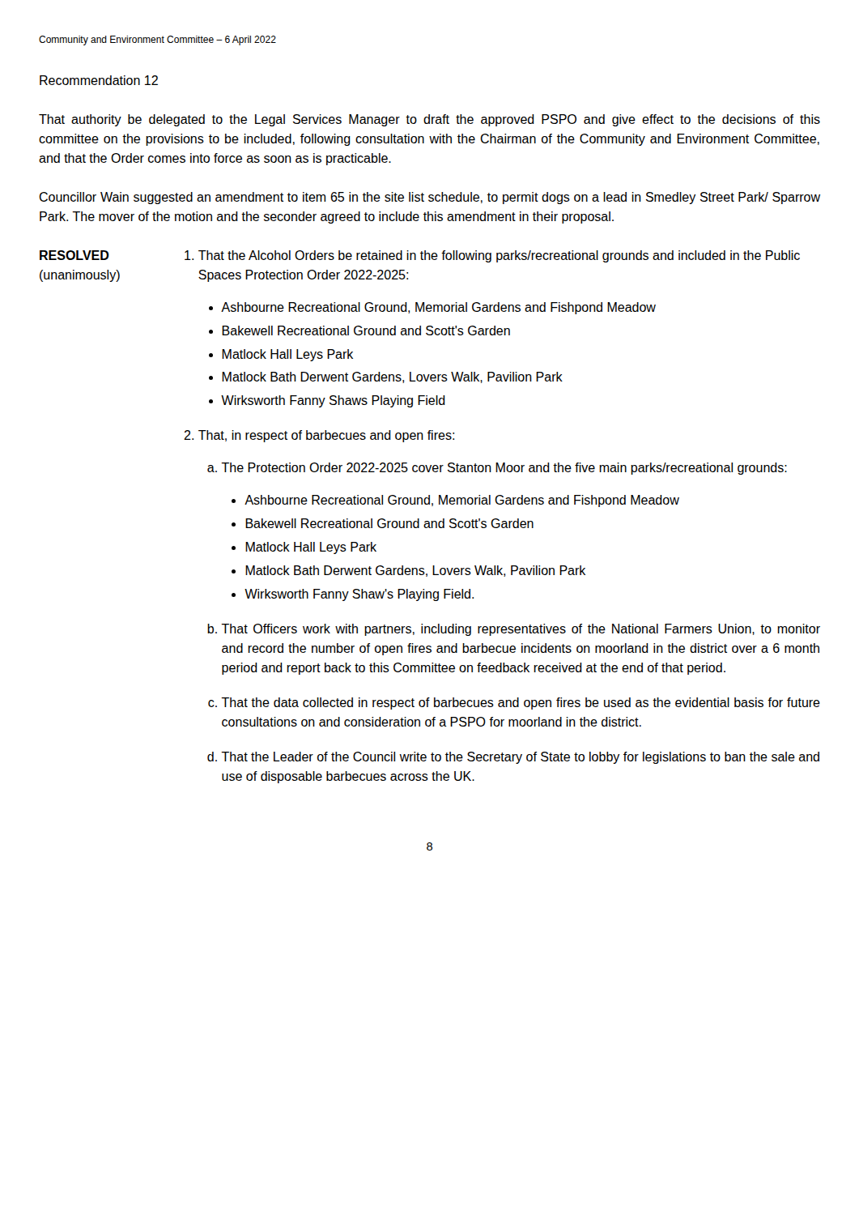Community and Environment Committee – 6 April 2022
Recommendation 12
That authority be delegated to the Legal Services Manager to draft the approved PSPO and give effect to the decisions of this committee on the provisions to be included, following consultation with the Chairman of the Community and Environment Committee, and that the Order comes into force as soon as is practicable.
Councillor Wain suggested an amendment to item 65 in the site list schedule, to permit dogs on a lead in Smedley Street Park/ Sparrow Park. The mover of the motion and the seconder agreed to include this amendment in their proposal.
RESOLVED (unanimously)
That the Alcohol Orders be retained in the following parks/recreational grounds and included in the Public Spaces Protection Order 2022-2025:
Ashbourne Recreational Ground, Memorial Gardens and Fishpond Meadow
Bakewell Recreational Ground and Scott's Garden
Matlock Hall Leys Park
Matlock Bath Derwent Gardens, Lovers Walk, Pavilion Park
Wirksworth Fanny Shaws Playing Field
That, in respect of barbecues and open fires:
The Protection Order 2022-2025 cover Stanton Moor and the five main parks/recreational grounds:
Ashbourne Recreational Ground, Memorial Gardens and Fishpond Meadow
Bakewell Recreational Ground and Scott's Garden
Matlock Hall Leys Park
Matlock Bath Derwent Gardens, Lovers Walk, Pavilion Park
Wirksworth Fanny Shaw's Playing Field.
That Officers work with partners, including representatives of the National Farmers Union, to monitor and record the number of open fires and barbecue incidents on moorland in the district over a 6 month period and report back to this Committee on feedback received at the end of that period.
That the data collected in respect of barbecues and open fires be used as the evidential basis for future consultations on and consideration of a PSPO for moorland in the district.
That the Leader of the Council write to the Secretary of State to lobby for legislations to ban the sale and use of disposable barbecues across the UK.
8